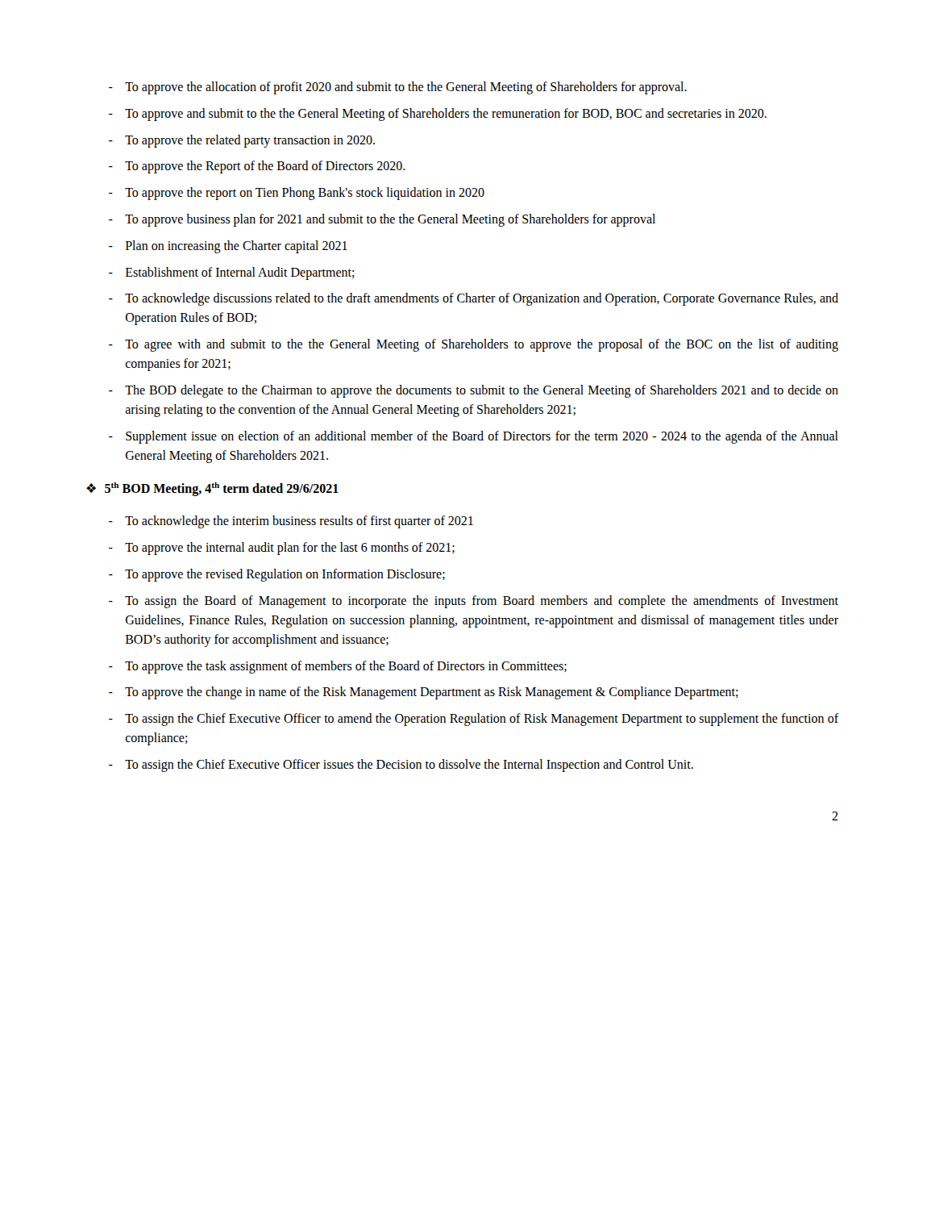To approve the allocation of profit 2020 and submit to the the General Meeting of Shareholders for approval.
To approve and submit to the the General Meeting of Shareholders the remuneration for BOD, BOC and secretaries in 2020.
To approve the related party transaction in 2020.
To approve the Report of the Board of Directors 2020.
To approve the report on Tien Phong Bank's stock liquidation in 2020
To approve business plan for 2021 and submit to the the General Meeting of Shareholders for approval
Plan on increasing the Charter capital 2021
Establishment of Internal Audit Department;
To acknowledge discussions related to the draft amendments of Charter of Organization and Operation, Corporate Governance Rules, and Operation Rules of BOD;
To agree with and submit to the the General Meeting of Shareholders to approve the proposal of the BOC on the list of auditing companies for 2021;
The BOD delegate to the Chairman to approve the documents to submit to the General Meeting of Shareholders 2021 and to decide on arising relating to the convention of the Annual General Meeting of Shareholders 2021;
Supplement issue on election of an additional member of the Board of Directors for the term 2020 - 2024 to the agenda of the Annual General Meeting of Shareholders 2021.
5th BOD Meeting, 4th term dated 29/6/2021
To acknowledge the interim business results of first quarter of 2021
To approve the internal audit plan for the last 6 months of 2021;
To approve the revised Regulation on Information Disclosure;
To assign the Board of Management to incorporate the inputs from Board members and complete the amendments of Investment Guidelines, Finance Rules, Regulation on succession planning, appointment, re-appointment and dismissal of management titles under BOD’s authority for accomplishment and issuance;
To approve the task assignment of members of the Board of Directors in Committees;
To approve the change in name of the Risk Management Department as Risk Management & Compliance Department;
To assign the Chief Executive Officer to amend the Operation Regulation of Risk Management Department to supplement the function of compliance;
To assign the Chief Executive Officer issues the Decision to dissolve the Internal Inspection and Control Unit.
2